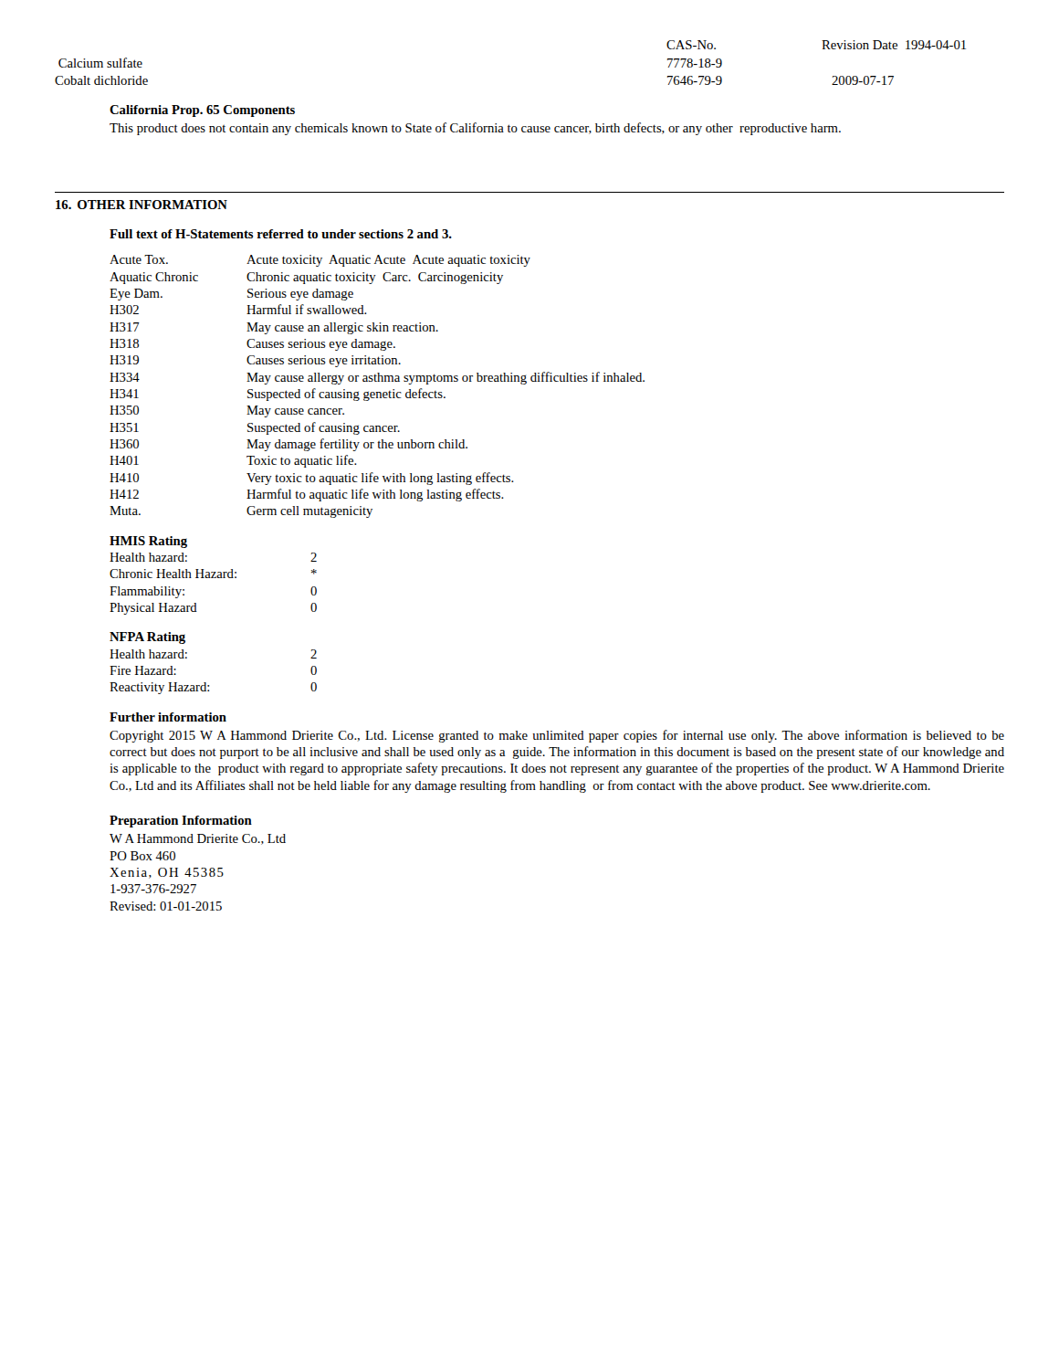CAS-No.
Revision Date 1994-04-01
Calcium sulfate
7778-18-9
Cobalt dichloride
7646-79-9
2009-07-17
California Prop. 65 Components
This product does not contain any chemicals known to State of California to cause cancer, birth defects, or any other reproductive harm.
16. OTHER INFORMATION
Full text of H-Statements referred to under sections 2 and 3.
Acute Tox.
Acute toxicity Aquatic Acute Acute aquatic toxicity
Aquatic Chronic
Chronic aquatic toxicity Carc. Carcinogenicity
Eye Dam.
Serious eye damage
H302
Harmful if swallowed.
H317
May cause an allergic skin reaction.
H318
Causes serious eye damage.
H319
Causes serious eye irritation.
H334
May cause allergy or asthma symptoms or breathing difficulties if inhaled.
H341
Suspected of causing genetic defects.
H350
May cause cancer.
H351
Suspected of causing cancer.
H360
May damage fertility or the unborn child.
H401
Toxic to aquatic life.
H410
Very toxic to aquatic life with long lasting effects.
H412
Harmful to aquatic life with long lasting effects.
Muta.
Germ cell mutagenicity
HMIS Rating
Health hazard:
2
Chronic Health Hazard:
*
Flammability:
0
Physical Hazard
0
NFPA Rating
Health hazard:
2
Fire Hazard:
0
Reactivity Hazard:
0
Further information
Copyright 2015 W A Hammond Drierite Co., Ltd. License granted to make unlimited paper copies for internal use only. The above information is believed to be correct but does not purport to be all inclusive and shall be used only as a guide. The information in this document is based on the present state of our knowledge and is applicable to the product with regard to appropriate safety precautions. It does not represent any guarantee of the properties of the product. W A Hammond Drierite Co., Ltd and its Affiliates shall not be held liable for any damage resulting from handling or from contact with the above product. See www.drierite.com.
Preparation Information
W A Hammond Drierite Co., Ltd
PO Box 460
Xenia, OH 45385
1-937-376-2927
Revised: 01-01-2015